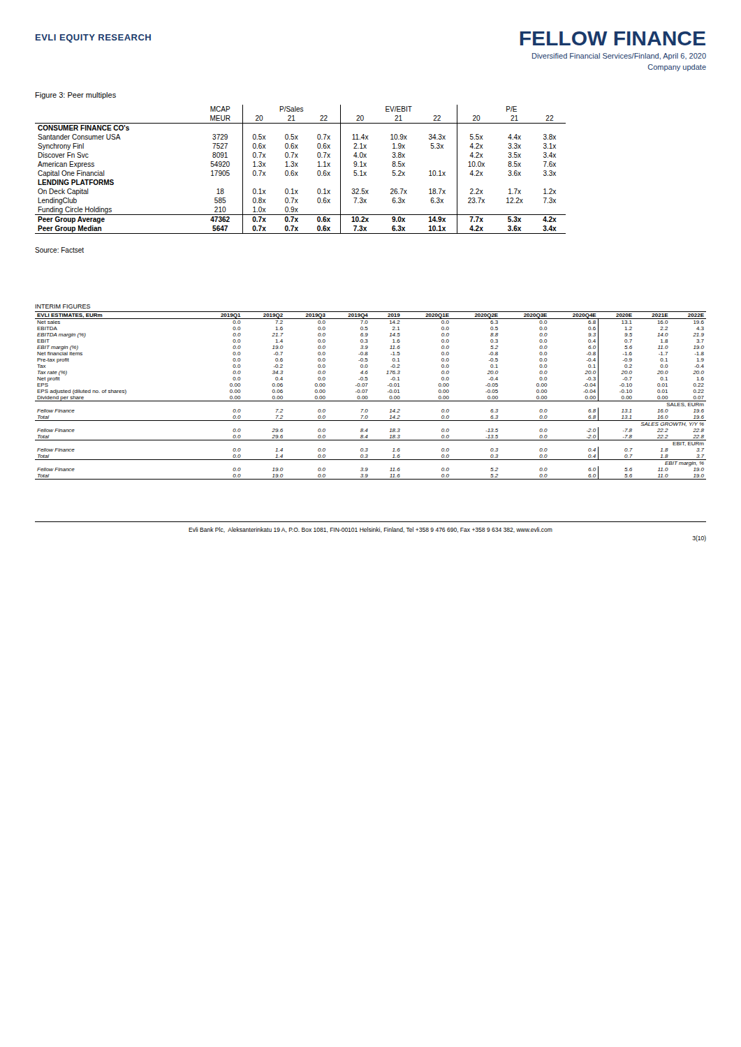EVLI EQUITY RESEARCH
FELLOW FINANCE
Diversified Financial Services/Finland, April 6, 2020
Company update
Figure 3: Peer multiples
| | MCAP | P/Sales | EV/EBIT | P/E |
| | MEUR | 20 | 21 | 22 | 20 | 21 | 22 | 20 | 21 | 22 |
| CONSUMER FINANCE CO's | | | | | | | | | | |
| Santander Consumer USA | 3729 | 0.5x | 0.5x | 0.7x | 11.4x | 10.9x | 34.3x | 5.5x | 4.4x | 3.8x |
| Synchrony Finl | 7527 | 0.6x | 0.6x | 0.6x | 2.1x | 1.9x | 5.3x | 4.2x | 3.3x | 3.1x |
| Discover Fn Svc | 8091 | 0.7x | 0.7x | 0.7x | 4.0x | 3.8x | | 4.2x | 3.5x | 3.4x |
| American Express | 54920 | 1.3x | 1.3x | 1.1x | 9.1x | 8.5x | | 10.0x | 8.5x | 7.6x |
| Capital One Financial | 17905 | 0.7x | 0.6x | 0.6x | 5.1x | 5.2x | 10.1x | 4.2x | 3.6x | 3.3x |
| LENDING PLATFORMS | | | | | | | | | | |
| On Deck Capital | 18 | 0.1x | 0.1x | 0.1x | 32.5x | 26.7x | 18.7x | 2.2x | 1.7x | 1.2x |
| LendingClub | 585 | 0.8x | 0.7x | 0.6x | 7.3x | 6.3x | 6.3x | 23.7x | 12.2x | 7.3x |
| Funding Circle Holdings | 210 | 1.0x | 0.9x | | | | | | | |
| Peer Group Average | 47362 | 0.7x | 0.7x | 0.6x | 10.2x | 9.0x | 14.9x | 7.7x | 5.3x | 4.2x |
| Peer Group Median | 5647 | 0.7x | 0.7x | 0.6x | 7.3x | 6.3x | 10.1x | 4.2x | 3.6x | 3.4x |
Source: Factset
INTERIM FIGURES
| EVLI ESTIMATES, EURm | 2019Q1 | 2019Q2 | 2019Q3 | 2019Q4 | 2019 | 2020Q1E | 2020Q2E | 2020Q3E | 2020Q4E | 2020E | 2021E | 2022E |
| --- | --- | --- | --- | --- | --- | --- | --- | --- | --- | --- | --- | --- |
| Net sales | 0.0 | 7.2 | 0.0 | 7.0 | 14.2 | 0.0 | 6.3 | 0.0 | 6.8 | 13.1 | 16.0 | 19.6 |
| EBITDA | 0.0 | 1.6 | 0.0 | 0.5 | 2.1 | 0.0 | 0.5 | 0.0 | 0.6 | 1.2 | 2.2 | 4.3 |
| EBITDA margin (%) | 0.0 | 21.7 | 0.0 | 6.9 | 14.5 | 0.0 | 8.8 | 0.0 | 9.3 | 9.5 | 14.0 | 21.9 |
| EBIT | 0.0 | 1.4 | 0.0 | 0.3 | 1.6 | 0.0 | 0.3 | 0.0 | 0.4 | 0.7 | 1.8 | 3.7 |
| EBIT margin (%) | 0.0 | 19.0 | 0.0 | 3.9 | 11.6 | 0.0 | 5.2 | 0.0 | 6.0 | 5.6 | 11.0 | 19.0 |
| Net financial items | 0.0 | -0.7 | 0.0 | -0.8 | -1.5 | 0.0 | -0.8 | 0.0 | -0.8 | -1.6 | -1.7 | -1.8 |
| Pre-tax profit | 0.0 | 0.6 | 0.0 | -0.5 | 0.1 | 0.0 | -0.5 | 0.0 | -0.4 | -0.9 | 0.1 | 1.9 |
| Tax | 0.0 | -0.2 | 0.0 | 0.0 | -0.2 | 0.0 | 0.1 | 0.0 | 0.1 | 0.2 | 0.0 | -0.4 |
| Tax rate (%) | 0.0 | 34.3 | 0.0 | 4.6 | 176.3 | 0.0 | 20.0 | 0.0 | 20.0 | 20.0 | 20.0 | 20.0 |
| Net profit | 0.0 | 0.4 | 0.0 | -0.5 | -0.1 | 0.0 | -0.4 | 0.0 | -0.3 | -0.7 | 0.1 | 1.6 |
| EPS | 0.00 | 0.06 | 0.00 | -0.07 | -0.01 | 0.00 | -0.05 | 0.00 | -0.04 | -0.10 | 0.01 | 0.22 |
| EPS adjusted (diluted no. of shares) | 0.00 | 0.06 | 0.00 | -0.07 | -0.01 | 0.00 | -0.05 | 0.00 | -0.04 | -0.10 | 0.01 | 0.22 |
| Dividend per share | 0.00 | 0.00 | 0.00 | 0.00 | 0.00 | 0.00 | 0.00 | 0.00 | 0.00 | 0.00 | 0.00 | 0.07 |
| SALES, EURm |
| Fellow Finance | 0.0 | 7.2 | 0.0 | 7.0 | 14.2 | 0.0 | 6.3 | 0.0 | 6.8 | 13.1 | 16.0 | 19.6 |
| Total | 0.0 | 7.2 | 0.0 | 7.0 | 14.2 | 0.0 | 6.3 | 0.0 | 6.8 | 13.1 | 16.0 | 19.6 |
| SALES GROWTH, Y/Y % |
| Fellow Finance | 0.0 | 29.6 | 0.0 | 8.4 | 18.3 | 0.0 | -13.5 | 0.0 | -2.0 | -7.8 | 22.2 | 22.8 |
| Total | 0.0 | 29.6 | 0.0 | 8.4 | 18.3 | 0.0 | -13.5 | 0.0 | -2.0 | -7.8 | 22.2 | 22.8 |
| EBIT, EURm |
| Fellow Finance | 0.0 | 1.4 | 0.0 | 0.3 | 1.6 | 0.0 | 0.3 | 0.0 | 0.4 | 0.7 | 1.8 | 3.7 |
| Total | 0.0 | 1.4 | 0.0 | 0.3 | 1.6 | 0.0 | 0.3 | 0.0 | 0.4 | 0.7 | 1.8 | 3.7 |
| EBIT margin, % |
| Fellow Finance | 0.0 | 19.0 | 0.0 | 3.9 | 11.6 | 0.0 | 5.2 | 0.0 | 6.0 | 5.6 | 11.0 | 19.0 |
| Total | 0.0 | 19.0 | 0.0 | 3.9 | 11.6 | 0.0 | 5.2 | 0.0 | 6.0 | 5.6 | 11.0 | 19.0 |
Evli Bank Plc, Aleksanterinkatu 19 A, P.O. Box 1081, FIN-00101 Helsinki, Finland, Tel +358 9 476 690, Fax +358 9 634 382, www.evli.com
3(10)